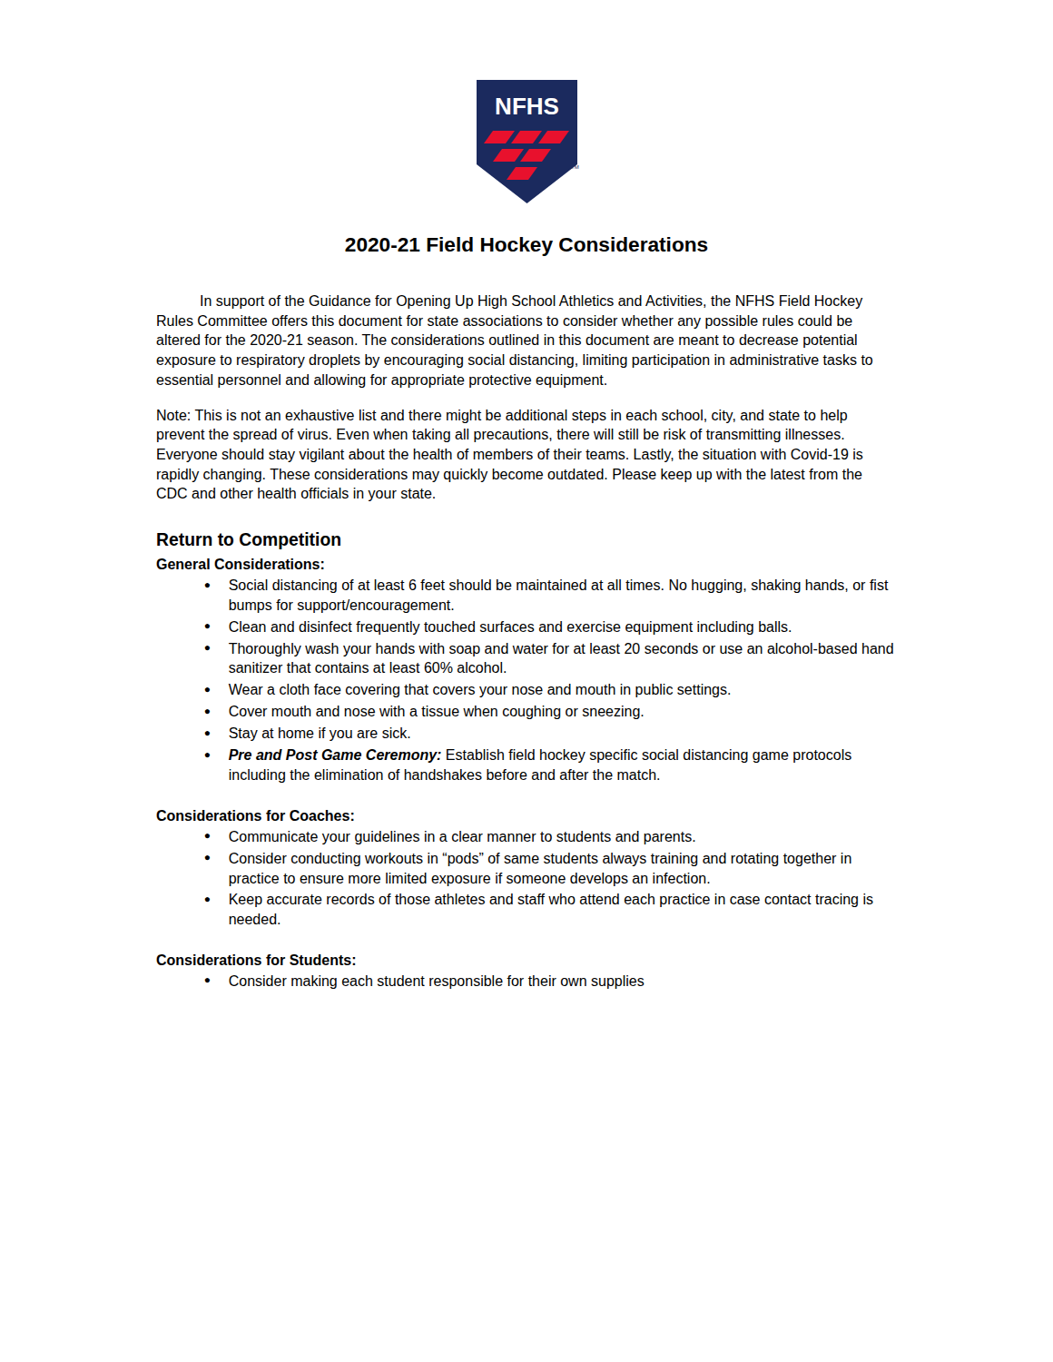NFHS TM
2020-21 Field Hockey Considerations
In support of the Guidance for Opening Up High School Athletics and Activities, the NFHS Field Hockey Rules Committee offers this document for state associations to consider whether any possible rules could be altered for the 2020-21 season. The considerations outlined in this document are meant to decrease potential exposure to respiratory droplets by encouraging social distancing, limiting participation in administrative tasks to essential personnel and allowing for appropriate protective equipment.
Note: This is not an exhaustive list and there might be additional steps in each school, city, and state to help prevent the spread of virus. Even when taking all precautions, there will still be risk of transmitting illnesses. Everyone should stay vigilant about the health of members of their teams. Lastly, the situation with Covid-19 is rapidly changing. These considerations may quickly become outdated. Please keep up with the latest from the CDC and other health officials in your state.
Return to Competition
General Considerations:
Social distancing of at least 6 feet should be maintained at all times. No hugging, shaking hands, or fist bumps for support/encouragement.
Clean and disinfect frequently touched surfaces and exercise equipment including balls.
Thoroughly wash your hands with soap and water for at least 20 seconds or use an alcohol-based hand sanitizer that contains at least 60% alcohol.
Wear a cloth face covering that covers your nose and mouth in public settings.
Cover mouth and nose with a tissue when coughing or sneezing.
Stay at home if you are sick.
Pre and Post Game Ceremony: Establish field hockey specific social distancing game protocols including the elimination of handshakes before and after the match.
Considerations for Coaches:
Communicate your guidelines in a clear manner to students and parents.
Consider conducting workouts in “pods” of same students always training and rotating together in practice to ensure more limited exposure if someone develops an infection.
Keep accurate records of those athletes and staff who attend each practice in case contact tracing is needed.
Considerations for Students:
Consider making each student responsible for their own supplies